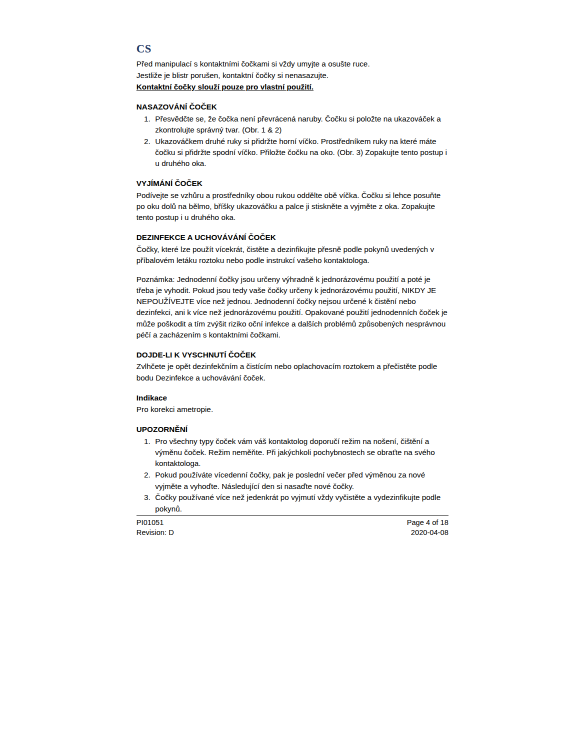CS
Před manipulací s kontaktními čočkami si vždy umyjte a osušte ruce.
Jestliže je blistr porušen, kontaktní čočky si nenasazujte.
Kontaktní čočky slouží pouze pro vlastní použití.
NASAZOVÁNÍ ČOČEK
Přesvědčte se, že čočka není převrácená naruby. Čočku si položte na ukazováček a zkontrolujte správný tvar. (Obr. 1 & 2)
Ukazováčkem druhé ruky si přidržte horní víčko. Prostředníkem ruky na které máte čočku si přidržte spodní víčko. Přiložte čočku na oko. (Obr. 3) Zopakujte tento postup i u druhého oka.
VYJÍMÁNÍ ČOČEK
Podívejte se vzhůru a prostředníky obou rukou oddělte obě víčka. Čočku si lehce posuňte po oku dolů na bělmo, bříšky ukazováčku a palce ji stiskněte a vyjměte z oka. Zopakujte tento postup i u druhého oka.
DEZINFEKCE A UCHOVÁVÁNÍ ČOČEK
Čočky, které lze použít vícekrát, čistěte a dezinfikujte přesně podle pokynů uvedených v příbalovém letáku roztoku nebo podle instrukcí vašeho kontaktologa.
Poznámka: Jednodenní čočky jsou určeny výhradně k jednorázovému použití a poté je třeba je vyhodit. Pokud jsou tedy vaše čočky určeny k jednorázovému použití, NIKDY JE NEPOUŽÍVEJTE více než jednou. Jednodenní čočky nejsou určené k čistění nebo dezinfekci, ani k více než jednorázovému použití. Opakované použití jednodenních čoček je může poškodit a tím zvýšit riziko oční infekce a dalších problémů způsobených nesprávnou péčí a zacházením s kontaktními čočkami.
DOJDE-LI K VYSCHNUTÍ ČOČEK
Zvlhčete je opět dezinfekčním a čistícím nebo oplachovacím roztokem a přečistěte podle bodu Dezinfekce a uchovávání čoček.
Indikace
Pro korekci ametropie.
UPOZORNĚNÍ
Pro všechny typy čoček vám váš kontaktolog doporučí režim na nošení, čištění a výměnu čoček. Režim neměňte. Při jakýchkoli pochybnostech se obraťte na svého kontaktologa.
Pokud používáte vícedenní čočky, pak je poslední večer před výměnou za nové vyjměte a vyhoďte. Následující den si nasaďte nové čočky.
Čočky používané více než jedenkrát po vyjmutí vždy vyčistěte a vydezinfikujte podle pokynů.
PI01051
Revision: D
Page 4 of 18
2020-04-08